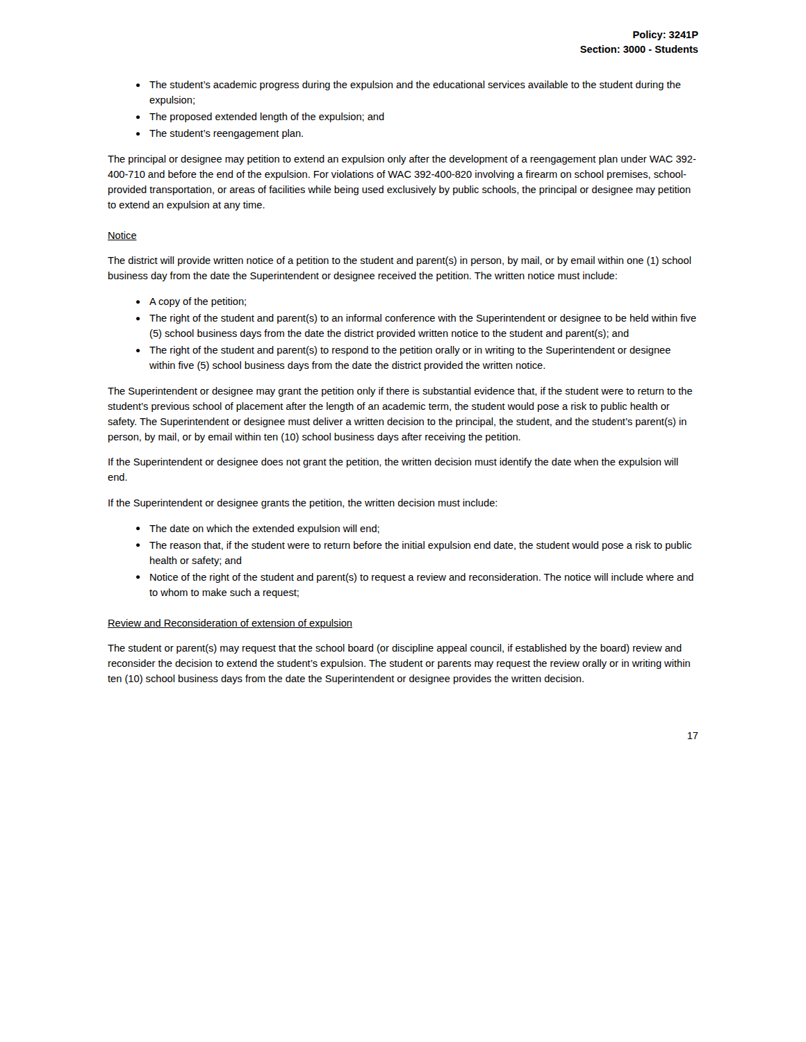Policy: 3241P
Section: 3000 - Students
The student’s academic progress during the expulsion and the educational services available to the student during the expulsion;
The proposed extended length of the expulsion; and
The student’s reengagement plan.
The principal or designee may petition to extend an expulsion only after the development of a reengagement plan under WAC 392-400-710 and before the end of the expulsion. For violations of WAC 392-400-820 involving a firearm on school premises, school-provided transportation, or areas of facilities while being used exclusively by public schools, the principal or designee may petition to extend an expulsion at any time.
Notice
The district will provide written notice of a petition to the student and parent(s) in person, by mail, or by email within one (1) school business day from the date the Superintendent or designee received the petition. The written notice must include:
A copy of the petition;
The right of the student and parent(s) to an informal conference with the Superintendent or designee to be held within five (5) school business days from the date the district provided written notice to the student and parent(s); and
The right of the student and parent(s) to respond to the petition orally or in writing to the Superintendent or designee within five (5) school business days from the date the district provided the written notice.
The Superintendent or designee may grant the petition only if there is substantial evidence that, if the student were to return to the student’s previous school of placement after the length of an academic term, the student would pose a risk to public health or safety. The Superintendent or designee must deliver a written decision to the principal, the student, and the student’s parent(s) in person, by mail, or by email within ten (10) school business days after receiving the petition.
If the Superintendent or designee does not grant the petition, the written decision must identify the date when the expulsion will end.
If the Superintendent or designee grants the petition, the written decision must include:
The date on which the extended expulsion will end;
The reason that, if the student were to return before the initial expulsion end date, the student would pose a risk to public health or safety; and
Notice of the right of the student and parent(s) to request a review and reconsideration. The notice will include where and to whom to make such a request;
Review and Reconsideration of extension of expulsion
The student or parent(s) may request that the school board (or discipline appeal council, if established by the board) review and reconsider the decision to extend the student’s expulsion. The student or parents may request the review orally or in writing within ten (10) school business days from the date the Superintendent or designee provides the written decision.
17